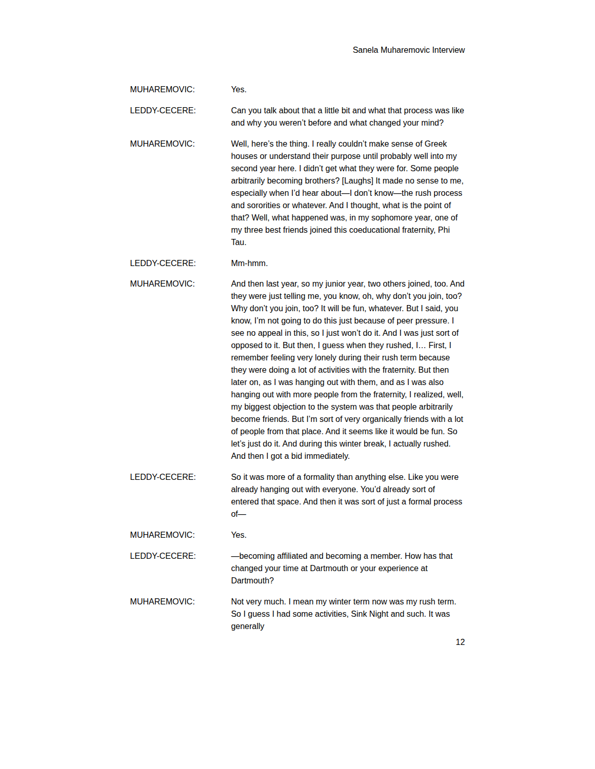Sanela Muharemovic Interview
| MUHAREMOVIC: | Yes. |
| LEDDY-CECERE: | Can you talk about that a little bit and what that process was like and why you weren’t before and what changed your mind? |
| MUHAREMOVIC: | Well, here’s the thing. I really couldn’t make sense of Greek houses or understand their purpose until probably well into my second year here. I didn’t get what they were for. Some people arbitrarily becoming brothers? [Laughs] It made no sense to me, especially when I’d hear about—I don’t know—the rush process and sororities or whatever. And I thought, what is the point of that? Well, what happened was, in my sophomore year, one of my three best friends joined this coeducational fraternity, Phi Tau. |
| LEDDY-CECERE: | Mm-hmm. |
| MUHAREMOVIC: | And then last year, so my junior year, two others joined, too. And they were just telling me, you know, oh, why don’t you join, too? Why don’t you join, too? It will be fun, whatever. But I said, you know, I’m not going to do this just because of peer pressure. I see no appeal in this, so I just won’t do it. And I was just sort of opposed to it. But then, I guess when they rushed, I… First, I remember feeling very lonely during their rush term because they were doing a lot of activities with the fraternity. But then later on, as I was hanging out with them, and as I was also hanging out with more people from the fraternity, I realized, well, my biggest objection to the system was that people arbitrarily become friends. But I’m sort of very organically friends with a lot of people from that place. And it seems like it would be fun. So let’s just do it. And during this winter break, I actually rushed. And then I got a bid immediately. |
| LEDDY-CECERE: | So it was more of a formality than anything else. Like you were already hanging out with everyone. You’d already sort of entered that space. And then it was sort of just a formal process of— |
| MUHAREMOVIC: | Yes. |
| LEDDY-CECERE: | —becoming affiliated and becoming a member. How has that changed your time at Dartmouth or your experience at Dartmouth? |
| MUHAREMOVIC: | Not very much. I mean my winter term now was my rush term. So I guess I had some activities, Sink Night and such. It was generally |
12